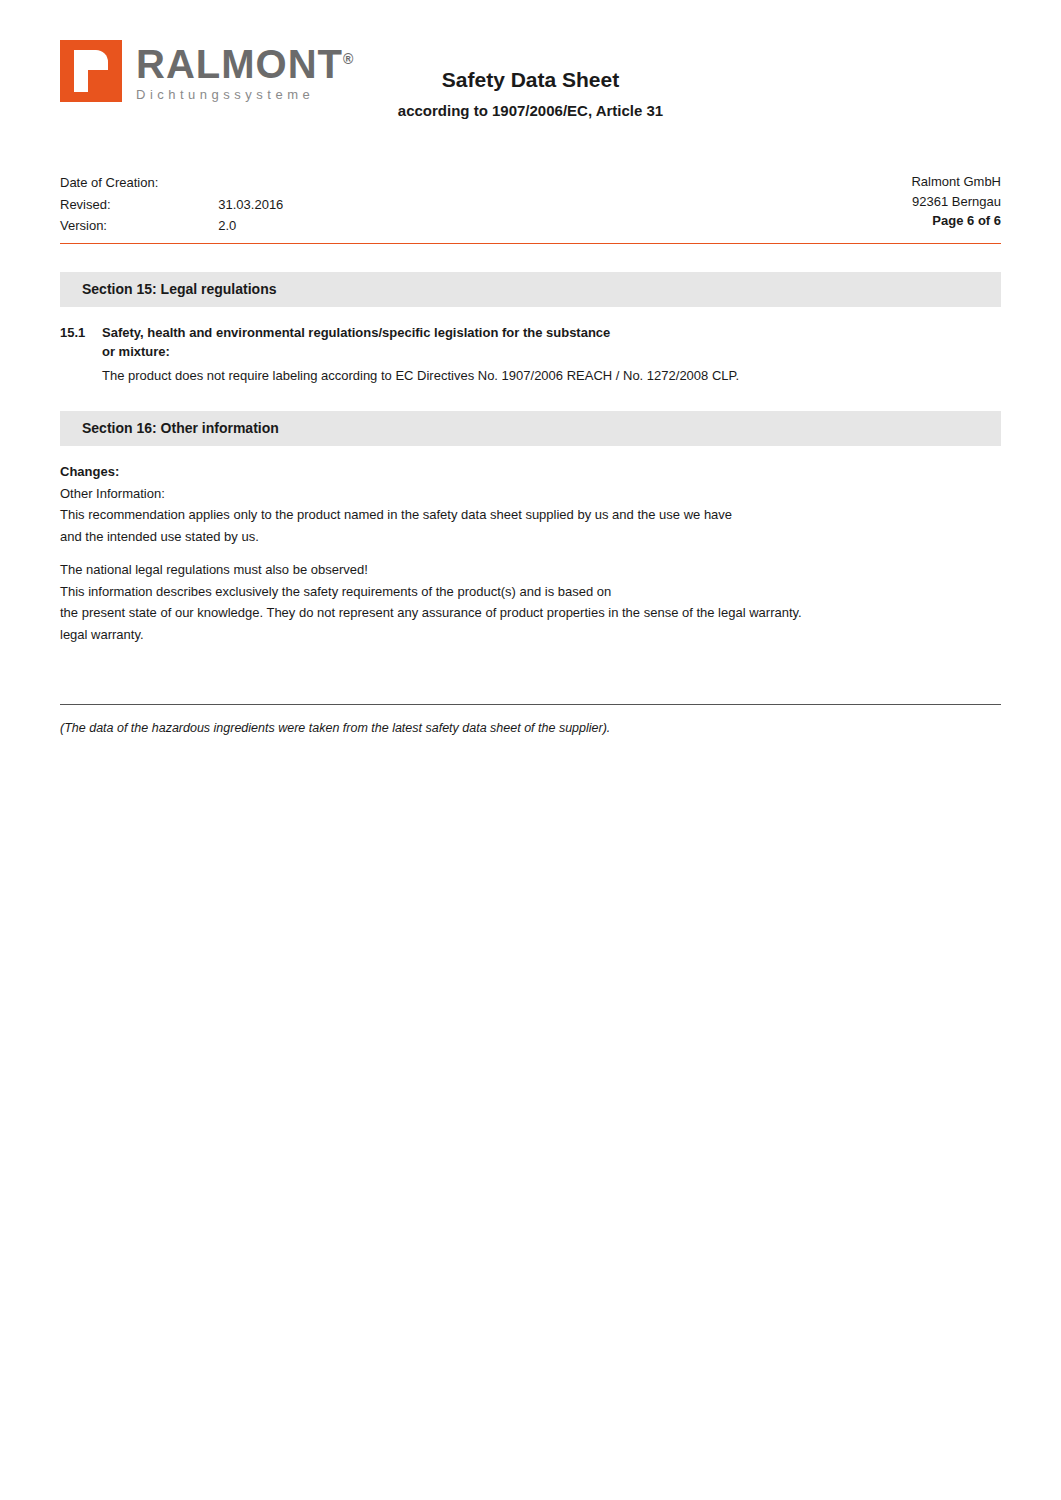RALMONT®
Dichtungssysteme
Safety Data Sheet
according to 1907/2006/EC, Article 31
| Date of Creation: | |
| Revised: | 31.03.2016 |
| Version: | 2.0 |
Ralmont GmbH
92361 Berngau
Page 6 of 6
Section 15: Legal regulations
15.1
Safety, health and environmental regulations/specific legislation for the substance
or mixture:
The product does not require labeling according to EC Directives No. 1907/2006 REACH / No. 1272/2008 CLP.
Section 16: Other information
Changes:
Other Information:
This recommendation applies only to the product named in the safety data sheet supplied by us and the use we have
and the intended use stated by us.
The national legal regulations must also be observed!
This information describes exclusively the safety requirements of the product(s) and is based on
the present state of our knowledge. They do not represent any assurance of product properties in the sense of the legal warranty.
legal warranty.
(The data of the hazardous ingredients were taken from the latest safety data sheet of the supplier).